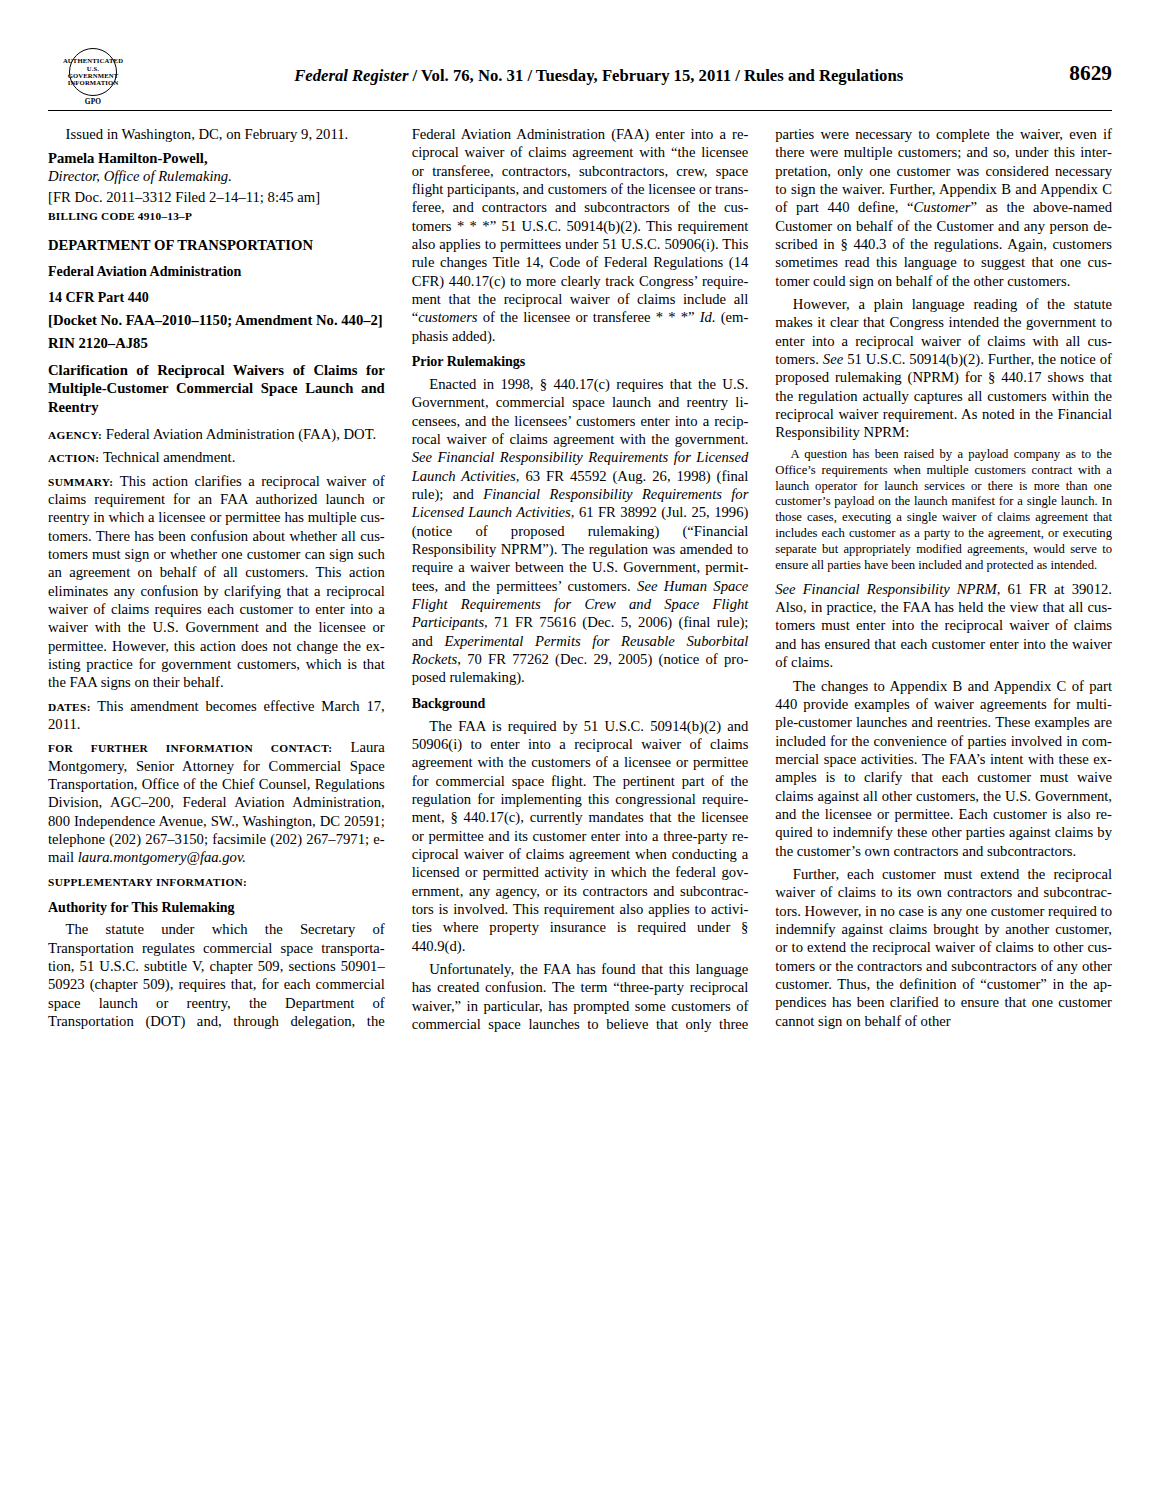AUTHENTICATED
U.S. GOVERNMENT
INFORMATION
GPO
Federal Register / Vol. 76, No. 31 / Tuesday, February 15, 2011 / Rules and Regulations
8629
Issued in Washington, DC, on February 9, 2011.
Pamela Hamilton-Powell,
Director, Office of Rulemaking.
[FR Doc. 2011–3312 Filed 2–14–11; 8:45 am]
BILLING CODE 4910–13–P
DEPARTMENT OF TRANSPORTATION
Federal Aviation Administration
14 CFR Part 440
[Docket No. FAA–2010–1150; Amendment No. 440–2]
RIN 2120–AJ85
Clarification of Reciprocal Waivers of Claims for Multiple-Customer Commercial Space Launch and Reentry
AGENCY: Federal Aviation Administration (FAA), DOT.
ACTION: Technical amendment.
SUMMARY: This action clarifies a reciprocal waiver of claims requirement for an FAA authorized launch or reentry in which a licensee or permittee has multiple customers. There has been confusion about whether all customers must sign or whether one customer can sign such an agreement on behalf of all customers. This action eliminates any confusion by clarifying that a reciprocal waiver of claims requires each customer to enter into a waiver with the U.S. Government and the licensee or permittee. However, this action does not change the existing practice for government customers, which is that the FAA signs on their behalf.
DATES: This amendment becomes effective March 17, 2011.
FOR FURTHER INFORMATION CONTACT: Laura Montgomery, Senior Attorney for Commercial Space Transportation, Office of the Chief Counsel, Regulations Division, AGC–200, Federal Aviation Administration, 800 Independence Avenue, SW., Washington, DC 20591; telephone (202) 267–3150; facsimile (202) 267–7971; e-mail laura.montgomery@faa.gov.
SUPPLEMENTARY INFORMATION:
Authority for This Rulemaking
The statute under which the Secretary of Transportation regulates commercial space transportation, 51 U.S.C. subtitle V, chapter 509, sections 50901–50923 (chapter 509), requires that, for each commercial space launch or reentry, the Department of Transportation (DOT) and, through delegation, the Federal Aviation Administration (FAA) enter into a reciprocal waiver of claims agreement with “the licensee or transferee, contractors, subcontractors, crew, space flight participants, and customers of the licensee or transferee, and contractors and subcontractors of the customers * * *” 51 U.S.C. 50914(b)(2). This requirement also applies to permittees under 51 U.S.C. 50906(i). This rule changes Title 14, Code of Federal Regulations (14 CFR) 440.17(c) to more clearly track Congress’ requirement that the reciprocal waiver of claims include all “customers of the licensee or transferee * * *” Id. (emphasis added).
Prior Rulemakings
Enacted in 1998, § 440.17(c) requires that the U.S. Government, commercial space launch and reentry licensees, and the licensees’ customers enter into a reciprocal waiver of claims agreement with the government. See Financial Responsibility Requirements for Licensed Launch Activities, 63 FR 45592 (Aug. 26, 1998) (final rule); and Financial Responsibility Requirements for Licensed Launch Activities, 61 FR 38992 (Jul. 25, 1996) (notice of proposed rulemaking) (“Financial Responsibility NPRM”). The regulation was amended to require a waiver between the U.S. Government, permittees, and the permittees’ customers. See Human Space Flight Requirements for Crew and Space Flight Participants, 71 FR 75616 (Dec. 5, 2006) (final rule); and Experimental Permits for Reusable Suborbital Rockets, 70 FR 77262 (Dec. 29, 2005) (notice of proposed rulemaking).
Background
The FAA is required by 51 U.S.C. 50914(b)(2) and 50906(i) to enter into a reciprocal waiver of claims agreement with the customers of a licensee or permittee for commercial space flight. The pertinent part of the regulation for implementing this congressional requirement, § 440.17(c), currently mandates that the licensee or permittee and its customer enter into a three-party reciprocal waiver of claims agreement when conducting a licensed or permitted activity in which the federal government, any agency, or its contractors and subcontractors is involved. This requirement also applies to activities where property insurance is required under § 440.9(d).
Unfortunately, the FAA has found that this language has created confusion. The term “three-party reciprocal waiver,” in particular, has prompted some customers of commercial space launches to believe that only three parties were necessary to complete the waiver, even if there were multiple customers; and so, under this interpretation, only one customer was considered necessary to sign the waiver. Further, Appendix B and Appendix C of part 440 define, “Customer” as the above-named Customer on behalf of the Customer and any person described in § 440.3 of the regulations. Again, customers sometimes read this language to suggest that one customer could sign on behalf of the other customers.
However, a plain language reading of the statute makes it clear that Congress intended the government to enter into a reciprocal waiver of claims with all customers. See 51 U.S.C. 50914(b)(2). Further, the notice of proposed rulemaking (NPRM) for § 440.17 shows that the regulation actually captures all customers within the reciprocal waiver requirement. As noted in the Financial Responsibility NPRM:
A question has been raised by a payload company as to the Office’s requirements when multiple customers contract with a launch operator for launch services or there is more than one customer’s payload on the launch manifest for a single launch. In those cases, executing a single waiver of claims agreement that includes each customer as a party to the agreement, or executing separate but appropriately modified agreements, would serve to ensure all parties have been included and protected as intended.
See Financial Responsibility NPRM, 61 FR at 39012. Also, in practice, the FAA has held the view that all customers must enter into the reciprocal waiver of claims and has ensured that each customer enter into the waiver of claims.
The changes to Appendix B and Appendix C of part 440 provide examples of waiver agreements for multiple-customer launches and reentries. These examples are included for the convenience of parties involved in commercial space activities. The FAA’s intent with these examples is to clarify that each customer must waive claims against all other customers, the U.S. Government, and the licensee or permittee. Each customer is also required to indemnify these other parties against claims by the customer’s own contractors and subcontractors.
Further, each customer must extend the reciprocal waiver of claims to its own contractors and subcontractors. However, in no case is any one customer required to indemnify against claims brought by another customer, or to extend the reciprocal waiver of claims to other customers or the contractors and subcontractors of any other customer. Thus, the definition of “customer” in the appendices has been clarified to ensure that one customer cannot sign on behalf of other